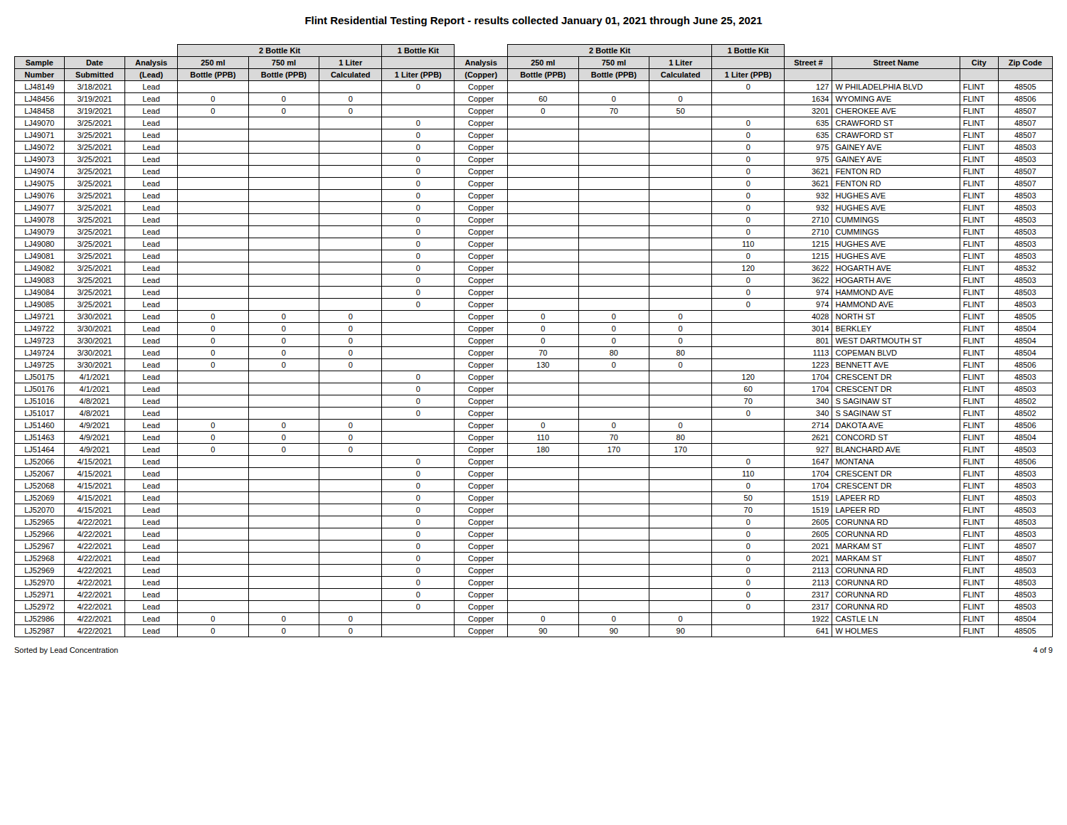Flint Residential Testing Report - results collected January 01, 2021 through June 25, 2021
| | | 2 Bottle Kit | 1 Bottle Kit | | 2 Bottle Kit | 1 Bottle Kit | |
| --- | --- | --- | --- | --- | --- | --- | --- |
| Sample | Date | Analysis | 250 ml | 750 ml | 1 Liter | | Analysis | 250 ml | 750 ml | 1 Liter | | Street # | Street Name | City | Zip Code |
| Number | Submitted | (Lead) | Bottle (PPB) | Bottle (PPB) | Calculated | 1 Liter (PPB) | (Copper) | Bottle (PPB) | Bottle (PPB) | Calculated | 1 Liter (PPB) | | | | |
| LJ48149 | 3/18/2021 | Lead | | | | 0 | Copper | | | | 0 | 127 | W PHILADELPHIA BLVD | FLINT | 48505 |
| LJ48456 | 3/19/2021 | Lead | 0 | 0 | 0 | | Copper | 60 | 0 | 0 | | 1634 | WYOMING AVE | FLINT | 48506 |
| LJ48458 | 3/19/2021 | Lead | 0 | 0 | 0 | | Copper | 0 | 70 | 50 | | 3201 | CHEROKEE AVE | FLINT | 48507 |
| LJ49070 | 3/25/2021 | Lead | | | | 0 | Copper | | | | 0 | 635 | CRAWFORD ST | FLINT | 48507 |
| LJ49071 | 3/25/2021 | Lead | | | | 0 | Copper | | | | 0 | 635 | CRAWFORD ST | FLINT | 48507 |
| LJ49072 | 3/25/2021 | Lead | | | | 0 | Copper | | | | 0 | 975 | GAINEY AVE | FLINT | 48503 |
| LJ49073 | 3/25/2021 | Lead | | | | 0 | Copper | | | | 0 | 975 | GAINEY AVE | FLINT | 48503 |
| LJ49074 | 3/25/2021 | Lead | | | | 0 | Copper | | | | 0 | 3621 | FENTON RD | FLINT | 48507 |
| LJ49075 | 3/25/2021 | Lead | | | | 0 | Copper | | | | 0 | 3621 | FENTON RD | FLINT | 48507 |
| LJ49076 | 3/25/2021 | Lead | | | | 0 | Copper | | | | 0 | 932 | HUGHES AVE | FLINT | 48503 |
| LJ49077 | 3/25/2021 | Lead | | | | 0 | Copper | | | | 0 | 932 | HUGHES AVE | FLINT | 48503 |
| LJ49078 | 3/25/2021 | Lead | | | | 0 | Copper | | | | 0 | 2710 | CUMMINGS | FLINT | 48503 |
| LJ49079 | 3/25/2021 | Lead | | | | 0 | Copper | | | | 0 | 2710 | CUMMINGS | FLINT | 48503 |
| LJ49080 | 3/25/2021 | Lead | | | | 0 | Copper | | | | 110 | 1215 | HUGHES AVE | FLINT | 48503 |
| LJ49081 | 3/25/2021 | Lead | | | | 0 | Copper | | | | 0 | 1215 | HUGHES AVE | FLINT | 48503 |
| LJ49082 | 3/25/2021 | Lead | | | | 0 | Copper | | | | 120 | 3622 | HOGARTH AVE | FLINT | 48532 |
| LJ49083 | 3/25/2021 | Lead | | | | 0 | Copper | | | | 0 | 3622 | HOGARTH AVE | FLINT | 48503 |
| LJ49084 | 3/25/2021 | Lead | | | | 0 | Copper | | | | 0 | 974 | HAMMOND AVE | FLINT | 48503 |
| LJ49085 | 3/25/2021 | Lead | | | | 0 | Copper | | | | 0 | 974 | HAMMOND AVE | FLINT | 48503 |
| LJ49721 | 3/30/2021 | Lead | 0 | 0 | 0 | | Copper | 0 | 0 | 0 | | 4028 | NORTH ST | FLINT | 48505 |
| LJ49722 | 3/30/2021 | Lead | 0 | 0 | 0 | | Copper | 0 | 0 | 0 | | 3014 | BERKLEY | FLINT | 48504 |
| LJ49723 | 3/30/2021 | Lead | 0 | 0 | 0 | | Copper | 0 | 0 | 0 | | 801 | WEST DARTMOUTH ST | FLINT | 48504 |
| LJ49724 | 3/30/2021 | Lead | 0 | 0 | 0 | | Copper | 70 | 80 | 80 | | 1113 | COPEMAN BLVD | FLINT | 48504 |
| LJ49725 | 3/30/2021 | Lead | 0 | 0 | 0 | | Copper | 130 | 0 | 0 | | 1223 | BENNETT AVE | FLINT | 48506 |
| LJ50175 | 4/1/2021 | Lead | | | | 0 | Copper | | | | 120 | 1704 | CRESCENT DR | FLINT | 48503 |
| LJ50176 | 4/1/2021 | Lead | | | | 0 | Copper | | | | 60 | 1704 | CRESCENT DR | FLINT | 48503 |
| LJ51016 | 4/8/2021 | Lead | | | | 0 | Copper | | | | 70 | 340 | S SAGINAW ST | FLINT | 48502 |
| LJ51017 | 4/8/2021 | Lead | | | | 0 | Copper | | | | 0 | 340 | S SAGINAW ST | FLINT | 48502 |
| LJ51460 | 4/9/2021 | Lead | 0 | 0 | 0 | | Copper | 0 | 0 | 0 | | 2714 | DAKOTA AVE | FLINT | 48506 |
| LJ51463 | 4/9/2021 | Lead | 0 | 0 | 0 | | Copper | 110 | 70 | 80 | | 2621 | CONCORD ST | FLINT | 48504 |
| LJ51464 | 4/9/2021 | Lead | 0 | 0 | 0 | | Copper | 180 | 170 | 170 | | 927 | BLANCHARD AVE | FLINT | 48503 |
| LJ52066 | 4/15/2021 | Lead | | | | 0 | Copper | | | | 0 | 1647 | MONTANA | FLINT | 48506 |
| LJ52067 | 4/15/2021 | Lead | | | | 0 | Copper | | | | 110 | 1704 | CRESCENT DR | FLINT | 48503 |
| LJ52068 | 4/15/2021 | Lead | | | | 0 | Copper | | | | 0 | 1704 | CRESCENT DR | FLINT | 48503 |
| LJ52069 | 4/15/2021 | Lead | | | | 0 | Copper | | | | 50 | 1519 | LAPEER RD | FLINT | 48503 |
| LJ52070 | 4/15/2021 | Lead | | | | 0 | Copper | | | | 70 | 1519 | LAPEER RD | FLINT | 48503 |
| LJ52965 | 4/22/2021 | Lead | | | | 0 | Copper | | | | 0 | 2605 | CORUNNA RD | FLINT | 48503 |
| LJ52966 | 4/22/2021 | Lead | | | | 0 | Copper | | | | 0 | 2605 | CORUNNA RD | FLINT | 48503 |
| LJ52967 | 4/22/2021 | Lead | | | | 0 | Copper | | | | 0 | 2021 | MARKAM ST | FLINT | 48507 |
| LJ52968 | 4/22/2021 | Lead | | | | 0 | Copper | | | | 0 | 2021 | MARKAM ST | FLINT | 48507 |
| LJ52969 | 4/22/2021 | Lead | | | | 0 | Copper | | | | 0 | 2113 | CORUNNA RD | FLINT | 48503 |
| LJ52970 | 4/22/2021 | Lead | | | | 0 | Copper | | | | 0 | 2113 | CORUNNA RD | FLINT | 48503 |
| LJ52971 | 4/22/2021 | Lead | | | | 0 | Copper | | | | 0 | 2317 | CORUNNA RD | FLINT | 48503 |
| LJ52972 | 4/22/2021 | Lead | | | | 0 | Copper | | | | 0 | 2317 | CORUNNA RD | FLINT | 48503 |
| LJ52986 | 4/22/2021 | Lead | 0 | 0 | 0 | | Copper | 0 | 0 | 0 | | 1922 | CASTLE LN | FLINT | 48504 |
| LJ52987 | 4/22/2021 | Lead | 0 | 0 | 0 | | Copper | 90 | 90 | 90 | | 641 | W HOLMES | FLINT | 48505 |
Sorted by Lead Concentration 4 of 9